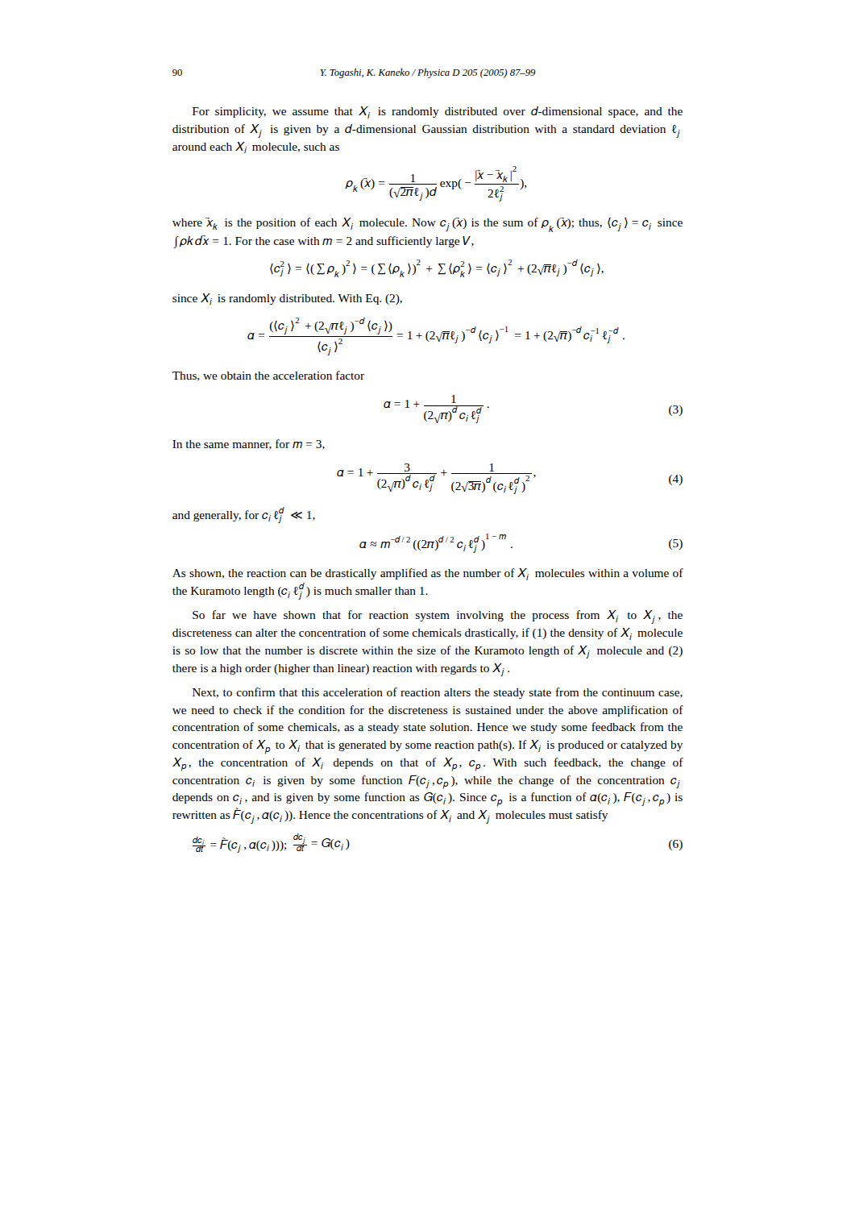90
Y. Togashi, K. Kaneko / Physica D 205 (2005) 87–99
For simplicity, we assume that Xi is randomly distributed over d-dimensional space, and the distribution of Xj is given by a d-dimensional Gaussian distribution with a standard deviation ℓj around each Xi molecule, such as
ρk (x⃗) = 1 (2πℓj)d exp ( − |x⃗−x⃗k|2 2ℓj2 ) ,
where x⃗k is the position of each Xi molecule. Now cj(x⃗) is the sum of ρk(x⃗); thus, ⟨cj⟩=ci since ∫ρkdx⃗=1. For the case with m=2 and sufficiently large V,
⟨cj2⟩ = ⟨(∑ρk)2⟩ = (∑⟨ρk⟩)2 + ∑⟨ρk2⟩ = ⟨cj⟩2 + (2πℓj)−d ⟨cj⟩ ,
since Xi is randomly distributed. With Eq. (2),
α = (⟨cj⟩2+(2πℓj)−d⟨cj⟩) ⟨cj⟩2 = 1 + (2πℓj)−d ⟨cj⟩−1 = 1 + (2π)−d ci−1 ℓj−d .
Thus, we obtain the acceleration factor
α = 1 + 1 (2π)dciℓjd . (3)
In the same manner, for m=3,
α = 1 + 3 (2π)dciℓjd + 1 (23π)d(ciℓjd)2 , (4)
and generally, for ciℓjd≪1,
α ≈ m−d/2 ((2π)d/2ciℓjd)1−m . (5)
As shown, the reaction can be drastically amplified as the number of Xi molecules within a volume of the Kuramoto length (ciℓjd) is much smaller than 1.
So far we have shown that for reaction system involving the process from Xi to Xj, the discreteness can alter the concentration of some chemicals drastically, if (1) the density of Xi molecule is so low that the number is discrete within the size of the Kuramoto length of Xj molecule and (2) there is a high order (higher than linear) reaction with regards to Xj.
Next, to confirm that this acceleration of reaction alters the steady state from the continuum case, we need to check if the condition for the discreteness is sustained under the above amplification of concentration of some chemicals, as a steady state solution. Hence we study some feedback from the concentration of Xp to Xi that is generated by some reaction path(s). If Xi is produced or catalyzed by Xp, the concentration of Xi depends on that of Xp, cp. With such feedback, the change of concentration ci is given by some function F(cj,cp), while the change of the concentration cj depends on ci, and is given by some function as G(ci). Since cp is a function of α(ci), F(cj,cp) is rewritten as F˜(cj,α(ci)). Hence the concentrations of Xi and Xj molecules must satisfy
dcidt = F˜ (cj,α(ci))) ; dcjdt = G(ci) (6)